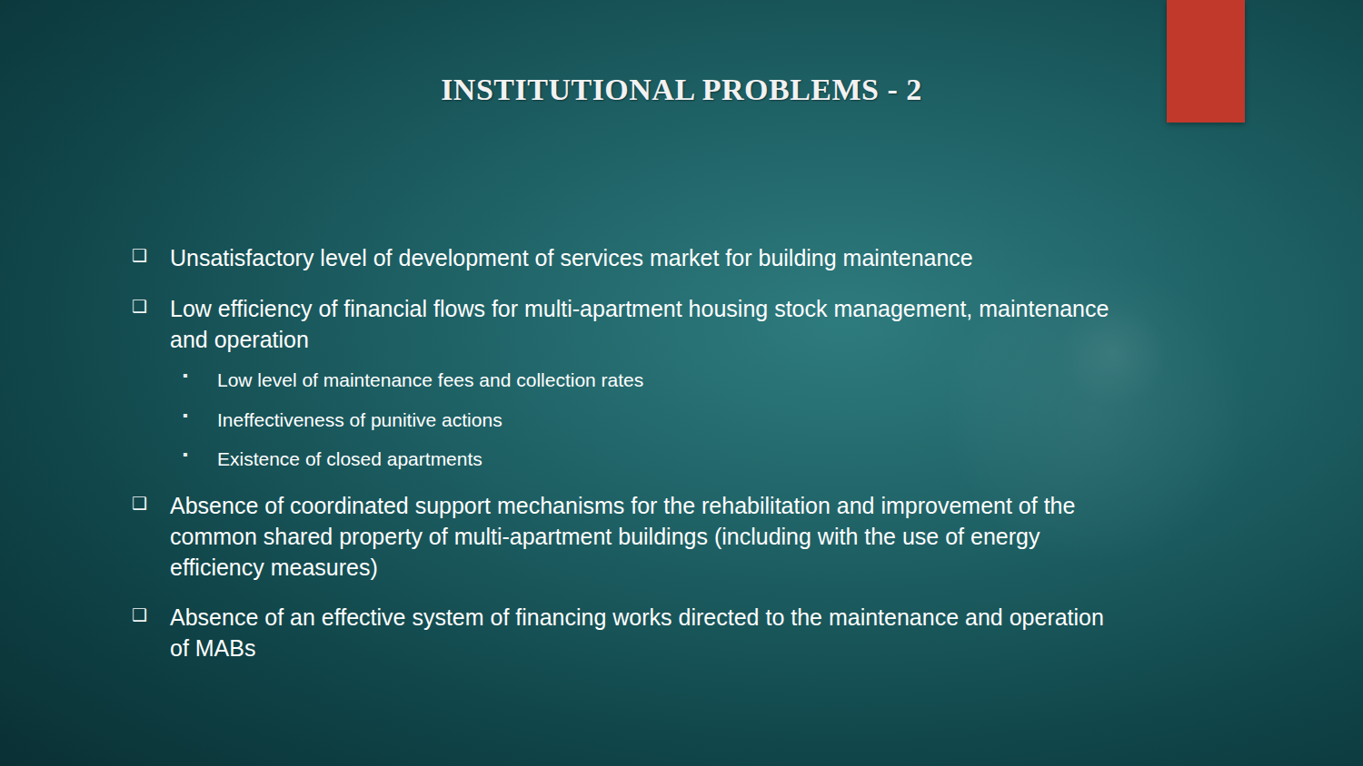INSTITUTIONAL PROBLEMS - 2
Unsatisfactory level of development of services market for building maintenance
Low efficiency of financial flows for multi-apartment housing stock management, maintenance and operation
Low level of maintenance fees and collection rates
Ineffectiveness of punitive actions
Existence of closed apartments
Absence of coordinated support mechanisms for the rehabilitation and improvement of the common shared property of multi-apartment buildings (including with the use of energy efficiency measures)
Absence of an effective system of financing works directed to the maintenance and operation of MABs